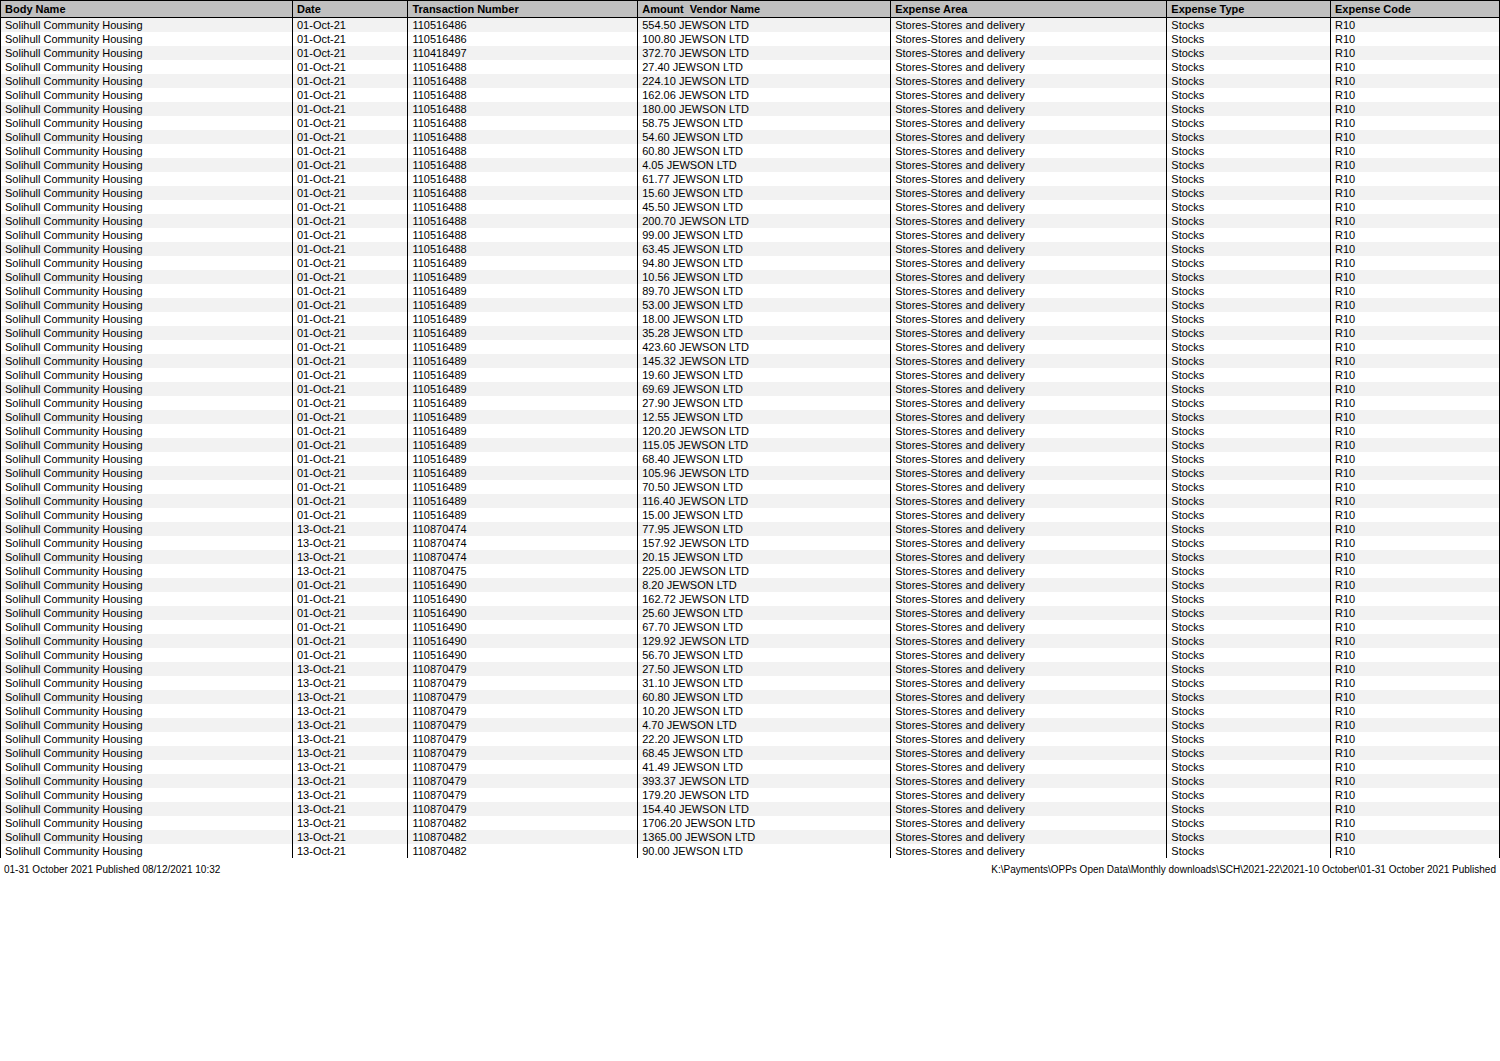| Body Name | Date | Transaction Number | Amount Vendor Name | Expense Area | Expense Type | Expense Code |
| --- | --- | --- | --- | --- | --- | --- |
| Solihull Community Housing | 01-Oct-21 | 110516486 | 554.50 JEWSON LTD | Stores-Stores and delivery | Stocks | R10 |
| Solihull Community Housing | 01-Oct-21 | 110516486 | 100.80 JEWSON LTD | Stores-Stores and delivery | Stocks | R10 |
| Solihull Community Housing | 01-Oct-21 | 110418497 | 372.70 JEWSON LTD | Stores-Stores and delivery | Stocks | R10 |
| Solihull Community Housing | 01-Oct-21 | 110516488 | 27.40 JEWSON LTD | Stores-Stores and delivery | Stocks | R10 |
| Solihull Community Housing | 01-Oct-21 | 110516488 | 224.10 JEWSON LTD | Stores-Stores and delivery | Stocks | R10 |
| Solihull Community Housing | 01-Oct-21 | 110516488 | 162.06 JEWSON LTD | Stores-Stores and delivery | Stocks | R10 |
| Solihull Community Housing | 01-Oct-21 | 110516488 | 180.00 JEWSON LTD | Stores-Stores and delivery | Stocks | R10 |
| Solihull Community Housing | 01-Oct-21 | 110516488 | 58.75 JEWSON LTD | Stores-Stores and delivery | Stocks | R10 |
| Solihull Community Housing | 01-Oct-21 | 110516488 | 54.60 JEWSON LTD | Stores-Stores and delivery | Stocks | R10 |
| Solihull Community Housing | 01-Oct-21 | 110516488 | 60.80 JEWSON LTD | Stores-Stores and delivery | Stocks | R10 |
| Solihull Community Housing | 01-Oct-21 | 110516488 | 4.05 JEWSON LTD | Stores-Stores and delivery | Stocks | R10 |
| Solihull Community Housing | 01-Oct-21 | 110516488 | 61.77 JEWSON LTD | Stores-Stores and delivery | Stocks | R10 |
| Solihull Community Housing | 01-Oct-21 | 110516488 | 15.60 JEWSON LTD | Stores-Stores and delivery | Stocks | R10 |
| Solihull Community Housing | 01-Oct-21 | 110516488 | 45.50 JEWSON LTD | Stores-Stores and delivery | Stocks | R10 |
| Solihull Community Housing | 01-Oct-21 | 110516488 | 200.70 JEWSON LTD | Stores-Stores and delivery | Stocks | R10 |
| Solihull Community Housing | 01-Oct-21 | 110516488 | 99.00 JEWSON LTD | Stores-Stores and delivery | Stocks | R10 |
| Solihull Community Housing | 01-Oct-21 | 110516488 | 63.45 JEWSON LTD | Stores-Stores and delivery | Stocks | R10 |
| Solihull Community Housing | 01-Oct-21 | 110516489 | 94.80 JEWSON LTD | Stores-Stores and delivery | Stocks | R10 |
| Solihull Community Housing | 01-Oct-21 | 110516489 | 10.56 JEWSON LTD | Stores-Stores and delivery | Stocks | R10 |
| Solihull Community Housing | 01-Oct-21 | 110516489 | 89.70 JEWSON LTD | Stores-Stores and delivery | Stocks | R10 |
| Solihull Community Housing | 01-Oct-21 | 110516489 | 53.00 JEWSON LTD | Stores-Stores and delivery | Stocks | R10 |
| Solihull Community Housing | 01-Oct-21 | 110516489 | 18.00 JEWSON LTD | Stores-Stores and delivery | Stocks | R10 |
| Solihull Community Housing | 01-Oct-21 | 110516489 | 35.28 JEWSON LTD | Stores-Stores and delivery | Stocks | R10 |
| Solihull Community Housing | 01-Oct-21 | 110516489 | 423.60 JEWSON LTD | Stores-Stores and delivery | Stocks | R10 |
| Solihull Community Housing | 01-Oct-21 | 110516489 | 145.32 JEWSON LTD | Stores-Stores and delivery | Stocks | R10 |
| Solihull Community Housing | 01-Oct-21 | 110516489 | 19.60 JEWSON LTD | Stores-Stores and delivery | Stocks | R10 |
| Solihull Community Housing | 01-Oct-21 | 110516489 | 69.69 JEWSON LTD | Stores-Stores and delivery | Stocks | R10 |
| Solihull Community Housing | 01-Oct-21 | 110516489 | 27.90 JEWSON LTD | Stores-Stores and delivery | Stocks | R10 |
| Solihull Community Housing | 01-Oct-21 | 110516489 | 12.55 JEWSON LTD | Stores-Stores and delivery | Stocks | R10 |
| Solihull Community Housing | 01-Oct-21 | 110516489 | 120.20 JEWSON LTD | Stores-Stores and delivery | Stocks | R10 |
| Solihull Community Housing | 01-Oct-21 | 110516489 | 115.05 JEWSON LTD | Stores-Stores and delivery | Stocks | R10 |
| Solihull Community Housing | 01-Oct-21 | 110516489 | 68.40 JEWSON LTD | Stores-Stores and delivery | Stocks | R10 |
| Solihull Community Housing | 01-Oct-21 | 110516489 | 105.96 JEWSON LTD | Stores-Stores and delivery | Stocks | R10 |
| Solihull Community Housing | 01-Oct-21 | 110516489 | 70.50 JEWSON LTD | Stores-Stores and delivery | Stocks | R10 |
| Solihull Community Housing | 01-Oct-21 | 110516489 | 116.40 JEWSON LTD | Stores-Stores and delivery | Stocks | R10 |
| Solihull Community Housing | 01-Oct-21 | 110516489 | 15.00 JEWSON LTD | Stores-Stores and delivery | Stocks | R10 |
| Solihull Community Housing | 13-Oct-21 | 110870474 | 77.95 JEWSON LTD | Stores-Stores and delivery | Stocks | R10 |
| Solihull Community Housing | 13-Oct-21 | 110870474 | 157.92 JEWSON LTD | Stores-Stores and delivery | Stocks | R10 |
| Solihull Community Housing | 13-Oct-21 | 110870474 | 20.15 JEWSON LTD | Stores-Stores and delivery | Stocks | R10 |
| Solihull Community Housing | 13-Oct-21 | 110870475 | 225.00 JEWSON LTD | Stores-Stores and delivery | Stocks | R10 |
| Solihull Community Housing | 01-Oct-21 | 110516490 | 8.20 JEWSON LTD | Stores-Stores and delivery | Stocks | R10 |
| Solihull Community Housing | 01-Oct-21 | 110516490 | 162.72 JEWSON LTD | Stores-Stores and delivery | Stocks | R10 |
| Solihull Community Housing | 01-Oct-21 | 110516490 | 25.60 JEWSON LTD | Stores-Stores and delivery | Stocks | R10 |
| Solihull Community Housing | 01-Oct-21 | 110516490 | 67.70 JEWSON LTD | Stores-Stores and delivery | Stocks | R10 |
| Solihull Community Housing | 01-Oct-21 | 110516490 | 129.92 JEWSON LTD | Stores-Stores and delivery | Stocks | R10 |
| Solihull Community Housing | 01-Oct-21 | 110516490 | 56.70 JEWSON LTD | Stores-Stores and delivery | Stocks | R10 |
| Solihull Community Housing | 13-Oct-21 | 110870479 | 27.50 JEWSON LTD | Stores-Stores and delivery | Stocks | R10 |
| Solihull Community Housing | 13-Oct-21 | 110870479 | 31.10 JEWSON LTD | Stores-Stores and delivery | Stocks | R10 |
| Solihull Community Housing | 13-Oct-21 | 110870479 | 60.80 JEWSON LTD | Stores-Stores and delivery | Stocks | R10 |
| Solihull Community Housing | 13-Oct-21 | 110870479 | 10.20 JEWSON LTD | Stores-Stores and delivery | Stocks | R10 |
| Solihull Community Housing | 13-Oct-21 | 110870479 | 4.70 JEWSON LTD | Stores-Stores and delivery | Stocks | R10 |
| Solihull Community Housing | 13-Oct-21 | 110870479 | 22.20 JEWSON LTD | Stores-Stores and delivery | Stocks | R10 |
| Solihull Community Housing | 13-Oct-21 | 110870479 | 68.45 JEWSON LTD | Stores-Stores and delivery | Stocks | R10 |
| Solihull Community Housing | 13-Oct-21 | 110870479 | 41.49 JEWSON LTD | Stores-Stores and delivery | Stocks | R10 |
| Solihull Community Housing | 13-Oct-21 | 110870479 | 393.37 JEWSON LTD | Stores-Stores and delivery | Stocks | R10 |
| Solihull Community Housing | 13-Oct-21 | 110870479 | 179.20 JEWSON LTD | Stores-Stores and delivery | Stocks | R10 |
| Solihull Community Housing | 13-Oct-21 | 110870479 | 154.40 JEWSON LTD | Stores-Stores and delivery | Stocks | R10 |
| Solihull Community Housing | 13-Oct-21 | 110870482 | 1706.20 JEWSON LTD | Stores-Stores and delivery | Stocks | R10 |
| Solihull Community Housing | 13-Oct-21 | 110870482 | 1365.00 JEWSON LTD | Stores-Stores and delivery | Stocks | R10 |
| Solihull Community Housing | 13-Oct-21 | 110870482 | 90.00 JEWSON LTD | Stores-Stores and delivery | Stocks | R10 |
01-31 October 2021 Published 08/12/2021 10:32 K:\Payments\OPPs Open Data\Monthly downloads\SCH\2021-22\2021-10 October\01-31 October 2021 Published